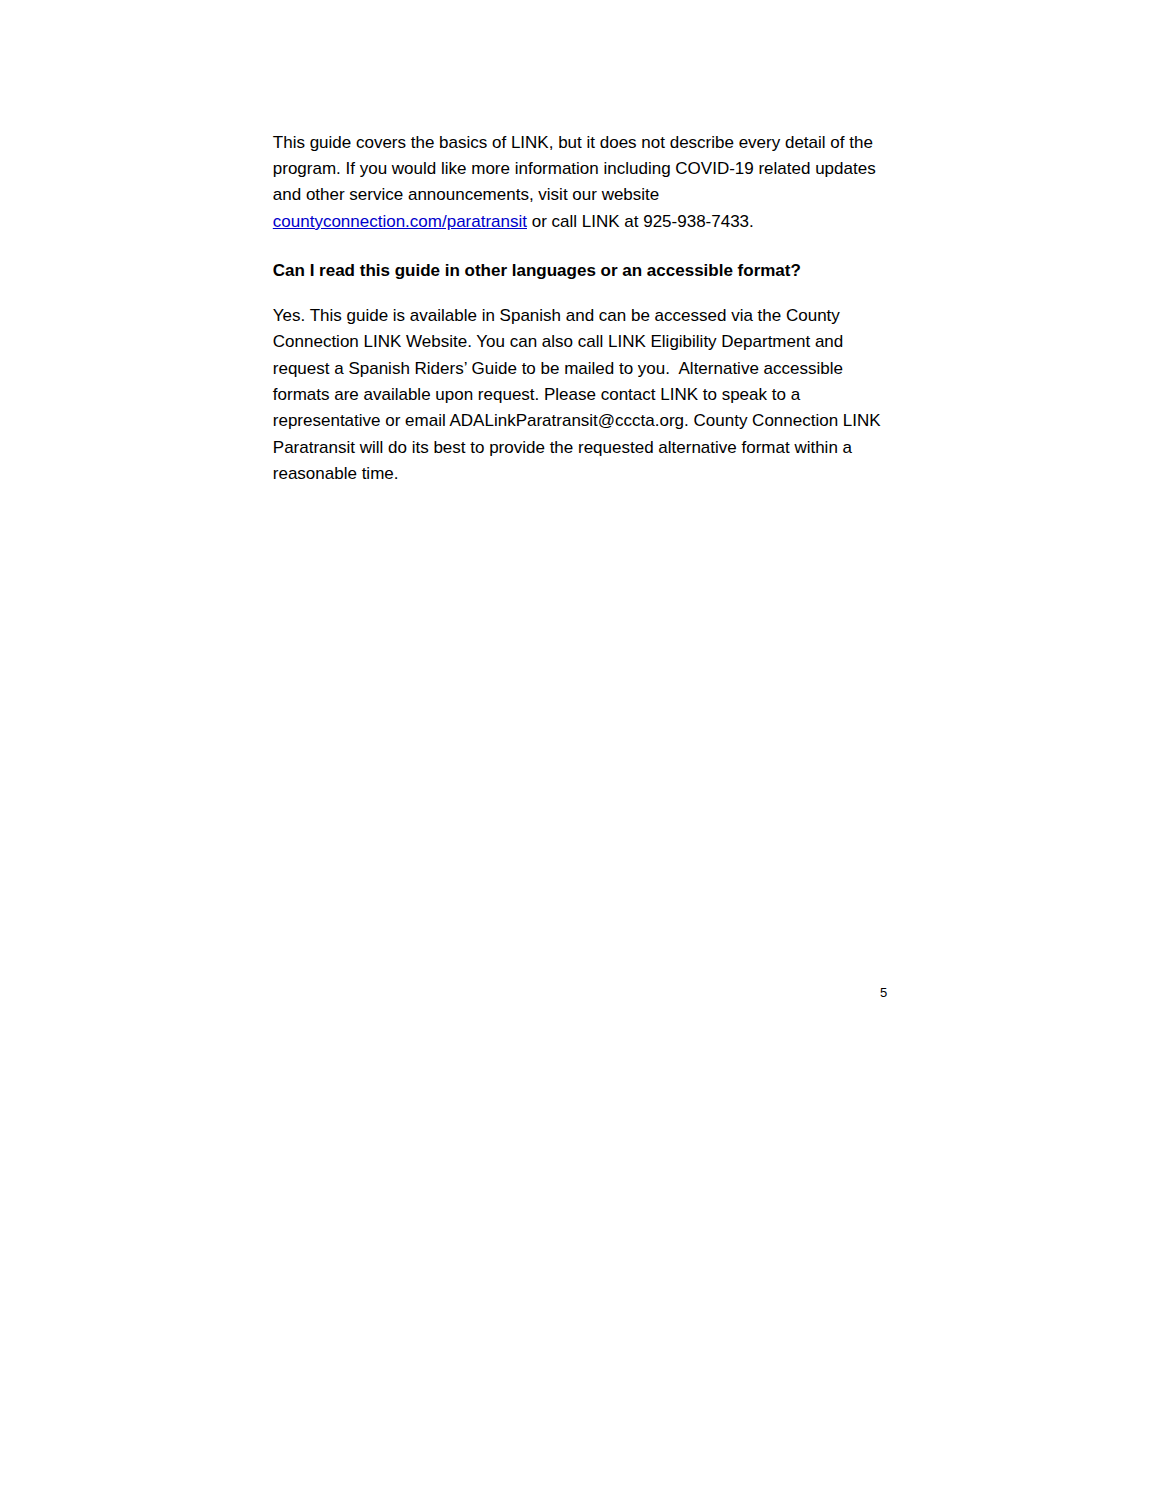This guide covers the basics of LINK, but it does not describe every detail of the program. If you would like more information including COVID-19 related updates and other service announcements, visit our website countyconnection.com/paratransit or call LINK at 925-938-7433.
Can I read this guide in other languages or an accessible format?
Yes. This guide is available in Spanish and can be accessed via the County Connection LINK Website. You can also call LINK Eligibility Department and request a Spanish Riders’ Guide to be mailed to you. Alternative accessible formats are available upon request. Please contact LINK to speak to a representative or email ADALinkParatransit@cccta.org. County Connection LINK Paratransit will do its best to provide the requested alternative format within a reasonable time.
5